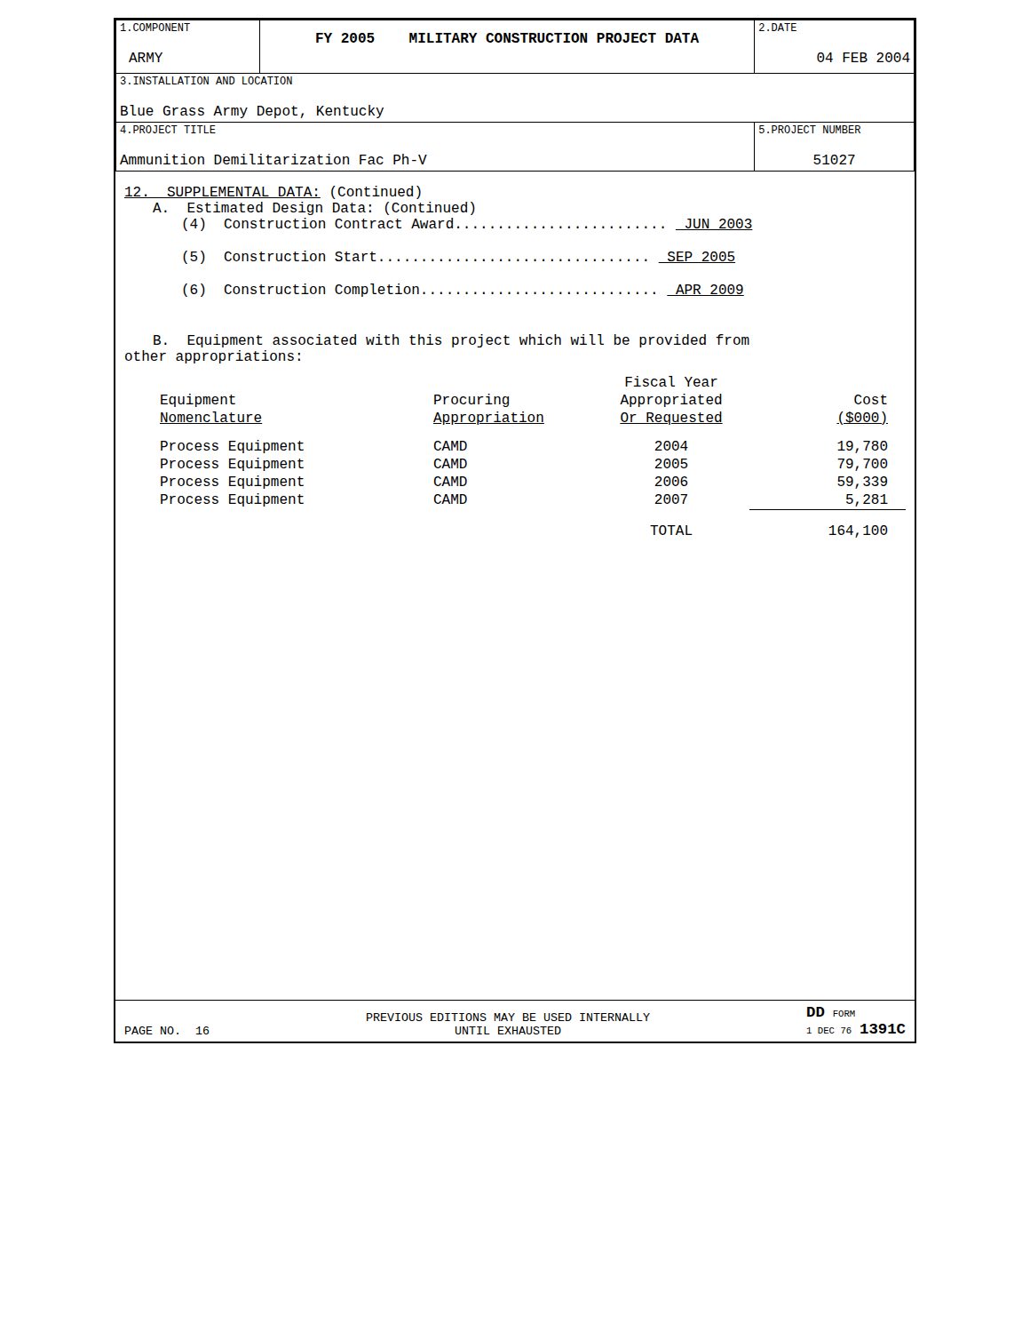| 1.COMPONENT ARMY | FY 2005 MILITARY CONSTRUCTION PROJECT DATA | 2.DATE 04 FEB 2004 |
| 3.INSTALLATION AND LOCATION Blue Grass Army Depot, Kentucky |
| 4.PROJECT TITLE Ammunition Demilitarization Fac Ph-V | 5.PROJECT NUMBER 51027 |
12. SUPPLEMENTAL DATA: (Continued)
A. Estimated Design Data: (Continued)
(4) Construction Contract Award......................... JUN 2003
(5) Construction Start................................ SEP 2005
(6) Construction Completion............................ APR 2009
B. Equipment associated with this project which will be provided from
other appropriations:
| | | Fiscal Year | |
| Equipment | Procuring | Appropriated | Cost |
| Nomenclature | Appropriation | Or Requested | ($000) |
| Process Equipment | CAMD | 2004 | 19,780 |
| Process Equipment | CAMD | 2005 | 79,700 |
| Process Equipment | CAMD | 2006 | 59,339 |
| Process Equipment | CAMD | 2007 | 5,281 |
| | | TOTAL | 164,100 |
PAGE NO. 16
PREVIOUS EDITIONS MAY BE USED INTERNALLY
UNTIL EXHAUSTED
DD FORM
1 DEC 76 1391C